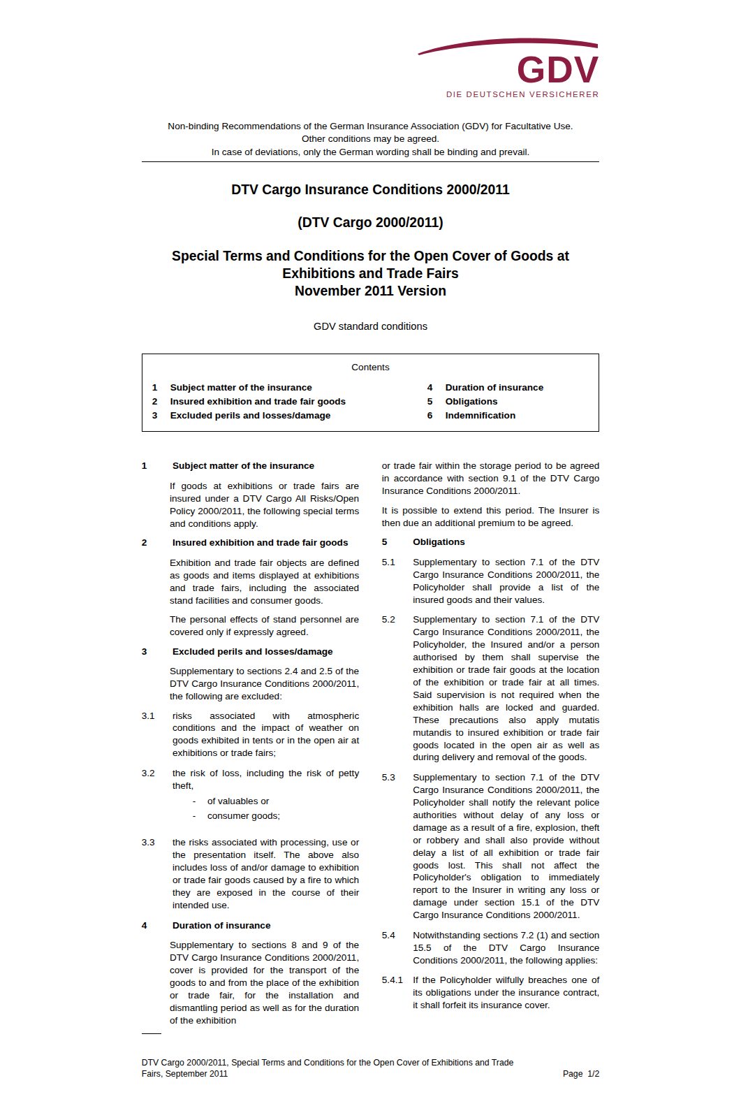GDV
DIE DEUTSCHEN VERSICHERER
Non-binding Recommendations of the German Insurance Association (GDV) for Facultative Use.
Other conditions may be agreed.
In case of deviations, only the German wording shall be binding and prevail.
DTV Cargo Insurance Conditions 2000/2011
(DTV Cargo 2000/2011)
Special Terms and Conditions for the Open Cover of Goods at
Exhibitions and Trade Fairs
November 2011 Version
GDV standard conditions
Contents
| 1 | Subject matter of the insurance | 4 | Duration of insurance |
| 2 | Insured exhibition and trade fair goods | 5 | Obligations |
| 3 | Excluded perils and losses/damage | 6 | Indemnification |
1
Subject matter of the insurance
If goods at exhibitions or trade fairs are insured under a DTV Cargo All Risks/Open Policy 2000/2011, the following special terms and conditions apply.
2
Insured exhibition and trade fair goods
Exhibition and trade fair objects are defined as goods and items displayed at exhibitions and trade fairs, including the associated stand facilities and consumer goods.
The personal effects of stand personnel are covered only if expressly agreed.
3
Excluded perils and losses/damage
Supplementary to sections 2.4 and 2.5 of the DTV Cargo Insurance Conditions 2000/2011, the following are excluded:
3.1
risks associated with atmospheric conditions and the impact of weather on goods exhibited in tents or in the open air at exhibitions or trade fairs;
3.2
the risk of loss, including the risk of petty theft,
of valuables or
consumer goods;
3.3
the risks associated with processing, use or the presentation itself. The above also includes loss of and/or damage to exhibition or trade fair goods caused by a fire to which they are exposed in the course of their intended use.
4
Duration of insurance
Supplementary to sections 8 and 9 of the DTV Cargo Insurance Conditions 2000/2011, cover is provided for the transport of the goods to and from the place of the exhibition or trade fair, for the installation and dismantling period as well as for the duration of the exhibition
or trade fair within the storage period to be agreed in accordance with section 9.1 of the DTV Cargo Insurance Conditions 2000/2011.
It is possible to extend this period. The Insurer is then due an additional premium to be agreed.
5
Obligations
5.1
Supplementary to section 7.1 of the DTV Cargo Insurance Conditions 2000/2011, the Policyholder shall provide a list of the insured goods and their values.
5.2
Supplementary to section 7.1 of the DTV Cargo Insurance Conditions 2000/2011, the Policyholder, the Insured and/or a person authorised by them shall supervise the exhibition or trade fair goods at the location of the exhibition or trade fair at all times. Said supervision is not required when the exhibition halls are locked and guarded. These precautions also apply mutatis mutandis to insured exhibition or trade fair goods located in the open air as well as during delivery and removal of the goods.
5.3
Supplementary to section 7.1 of the DTV Cargo Insurance Conditions 2000/2011, the Policyholder shall notify the relevant police authorities without delay of any loss or damage as a result of a fire, explosion, theft or robbery and shall also provide without delay a list of all exhibition or trade fair goods lost. This shall not affect the Policyholder's obligation to immediately report to the Insurer in writing any loss or damage under section 15.1 of the DTV Cargo Insurance Conditions 2000/2011.
5.4
Notwithstanding sections 7.2 (1) and section 15.5 of the DTV Cargo Insurance Conditions 2000/2011, the following applies:
5.4.1
If the Policyholder wilfully breaches one of its obligations under the insurance contract, it shall forfeit its insurance cover.
DTV Cargo 2000/2011, Special Terms and Conditions for the Open Cover of Exhibitions and Trade Fairs, September 2011
Page 1/2